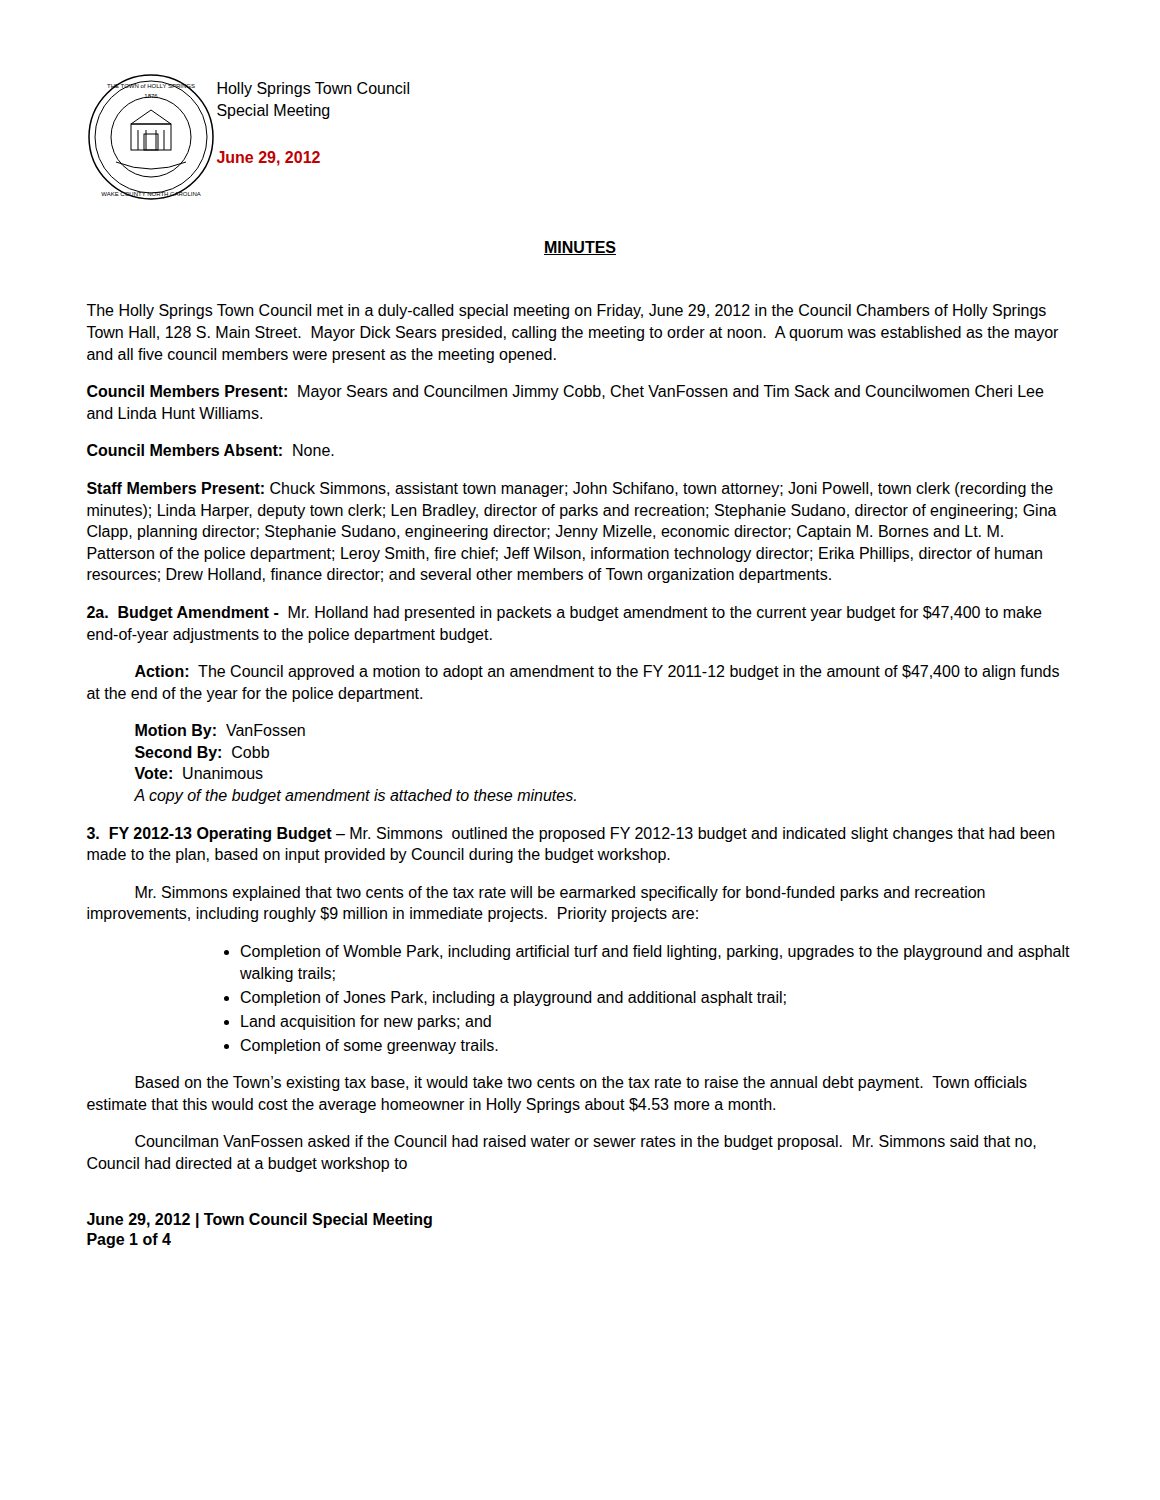THE TOWN of HOLLY SPRINGS WAKE COUNTY NORTH CAROLINA 1876
Holly Springs Town Council
Special Meeting
June 29, 2012
MINUTES
The Holly Springs Town Council met in a duly-called special meeting on Friday, June 29, 2012 in the Council Chambers of Holly Springs Town Hall, 128 S. Main Street. Mayor Dick Sears presided, calling the meeting to order at noon. A quorum was established as the mayor and all five council members were present as the meeting opened.
Council Members Present: Mayor Sears and Councilmen Jimmy Cobb, Chet VanFossen and Tim Sack and Councilwomen Cheri Lee and Linda Hunt Williams.
Council Members Absent: None.
Staff Members Present: Chuck Simmons, assistant town manager; John Schifano, town attorney; Joni Powell, town clerk (recording the minutes); Linda Harper, deputy town clerk; Len Bradley, director of parks and recreation; Stephanie Sudano, director of engineering; Gina Clapp, planning director; Stephanie Sudano, engineering director; Jenny Mizelle, economic director; Captain M. Bornes and Lt. M. Patterson of the police department; Leroy Smith, fire chief; Jeff Wilson, information technology director; Erika Phillips, director of human resources; Drew Holland, finance director; and several other members of Town organization departments.
2a. Budget Amendment - Mr. Holland had presented in packets a budget amendment to the current year budget for $47,400 to make end-of-year adjustments to the police department budget.
Action: The Council approved a motion to adopt an amendment to the FY 2011-12 budget in the amount of $47,400 to align funds at the end of the year for the police department.
Motion By: VanFossen
Second By: Cobb
Vote: Unanimous
A copy of the budget amendment is attached to these minutes.
3. FY 2012-13 Operating Budget – Mr. Simmons outlined the proposed FY 2012-13 budget and indicated slight changes that had been made to the plan, based on input provided by Council during the budget workshop.
Mr. Simmons explained that two cents of the tax rate will be earmarked specifically for bond-funded parks and recreation improvements, including roughly $9 million in immediate projects. Priority projects are:
Completion of Womble Park, including artificial turf and field lighting, parking, upgrades to the playground and asphalt walking trails;
Completion of Jones Park, including a playground and additional asphalt trail;
Land acquisition for new parks; and
Completion of some greenway trails.
Based on the Town’s existing tax base, it would take two cents on the tax rate to raise the annual debt payment. Town officials estimate that this would cost the average homeowner in Holly Springs about $4.53 more a month.
Councilman VanFossen asked if the Council had raised water or sewer rates in the budget proposal. Mr. Simmons said that no, Council had directed at a budget workshop to
June 29, 2012 | Town Council Special Meeting
Page 1 of 4